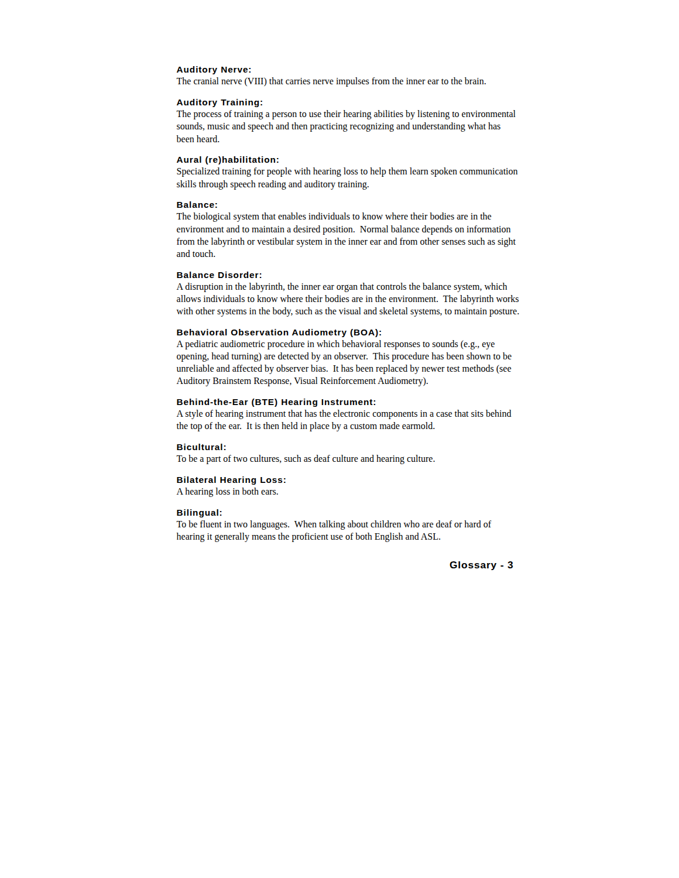Auditory Nerve:
The cranial nerve (VIII) that carries nerve impulses from the inner ear to the brain.
Auditory Training:
The process of training a person to use their hearing abilities by listening to environmental sounds, music and speech and then practicing recognizing and understanding what has been heard.
Aural (re)habilitation:
Specialized training for people with hearing loss to help them learn spoken communication skills through speech reading and auditory training.
Balance:
The biological system that enables individuals to know where their bodies are in the environment and to maintain a desired position. Normal balance depends on information from the labyrinth or vestibular system in the inner ear and from other senses such as sight and touch.
Balance Disorder:
A disruption in the labyrinth, the inner ear organ that controls the balance system, which allows individuals to know where their bodies are in the environment. The labyrinth works with other systems in the body, such as the visual and skeletal systems, to maintain posture.
Behavioral Observation Audiometry (BOA):
A pediatric audiometric procedure in which behavioral responses to sounds (e.g., eye opening, head turning) are detected by an observer. This procedure has been shown to be unreliable and affected by observer bias. It has been replaced by newer test methods (see Auditory Brainstem Response, Visual Reinforcement Audiometry).
Behind-the-Ear (BTE) Hearing Instrument:
A style of hearing instrument that has the electronic components in a case that sits behind the top of the ear. It is then held in place by a custom made earmold.
Bicultural:
To be a part of two cultures, such as deaf culture and hearing culture.
Bilateral Hearing Loss:
A hearing loss in both ears.
Bilingual:
To be fluent in two languages. When talking about children who are deaf or hard of hearing it generally means the proficient use of both English and ASL.
Glossary - 3